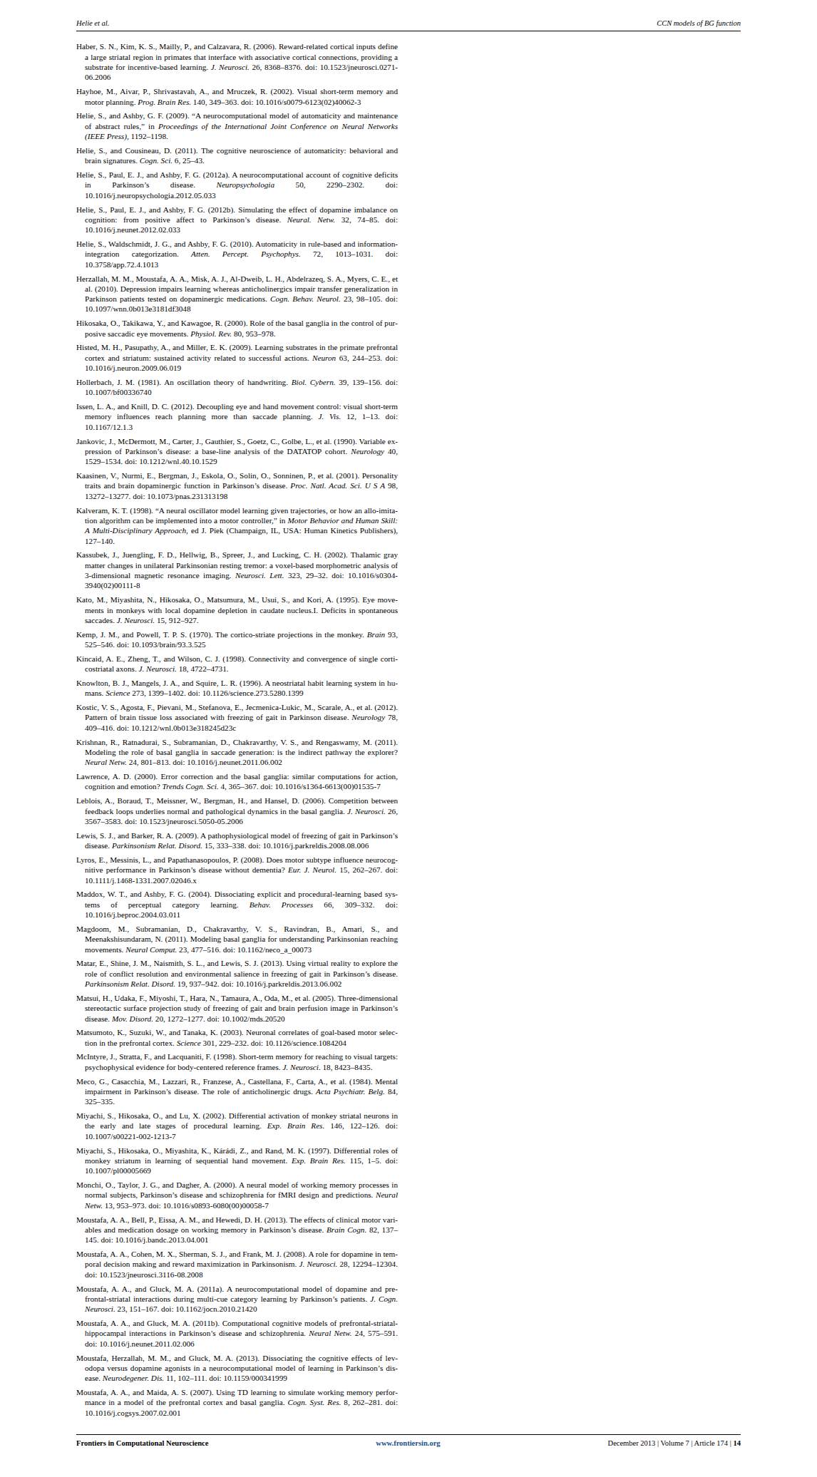Helie et al.
CCN models of BG function
Haber, S. N., Kim, K. S., Mailly, P., and Calzavara, R. (2006). Reward-related cortical inputs define a large striatal region in primates that interface with associative cortical connections, providing a substrate for incentive-based learning. J. Neurosci. 26, 8368–8376. doi: 10.1523/jneurosci.0271-06.2006
Hayhoe, M., Aivar, P., Shrivastavah, A., and Mruczek, R. (2002). Visual short-term memory and motor planning. Prog. Brain Res. 140, 349–363. doi: 10.1016/s0079-6123(02)40062-3
Helie, S., and Ashby, G. F. (2009). “A neurocomputational model of automaticity and maintenance of abstract rules,” in Proceedings of the International Joint Conference on Neural Networks (IEEE Press), 1192–1198.
Helie, S., and Cousineau, D. (2011). The cognitive neuroscience of automaticity: behavioral and brain signatures. Cogn. Sci. 6, 25–43.
Helie, S., Paul, E. J., and Ashby, F. G. (2012a). A neurocomputational account of cognitive deficits in Parkinson’s disease. Neuropsychologia 50, 2290–2302. doi: 10.1016/j.neuropsychologia.2012.05.033
Helie, S., Paul, E. J., and Ashby, F. G. (2012b). Simulating the effect of dopamine imbalance on cognition: from positive affect to Parkinson’s disease. Neural. Netw. 32, 74–85. doi: 10.1016/j.neunet.2012.02.033
Helie, S., Waldschmidt, J. G., and Ashby, F. G. (2010). Automaticity in rule-based and information-integration categorization. Atten. Percept. Psychophys. 72, 1013–1031. doi: 10.3758/app.72.4.1013
Herzallah, M. M., Moustafa, A. A., Misk, A. J., Al-Dweib, L. H., Abdelrazeq, S. A., Myers, C. E., et al. (2010). Depression impairs learning whereas anticholinergics impair transfer generalization in Parkinson patients tested on dopaminergic medications. Cogn. Behav. Neurol. 23, 98–105. doi: 10.1097/wnn.0b013e3181df3048
Hikosaka, O., Takikawa, Y., and Kawagoe, R. (2000). Role of the basal ganglia in the control of purposive saccadic eye movements. Physiol. Rev. 80, 953–978.
Histed, M. H., Pasupathy, A., and Miller, E. K. (2009). Learning substrates in the primate prefrontal cortex and striatum: sustained activity related to successful actions. Neuron 63, 244–253. doi: 10.1016/j.neuron.2009.06.019
Hollerbach, J. M. (1981). An oscillation theory of handwriting. Biol. Cybern. 39, 139–156. doi: 10.1007/bf00336740
Issen, L. A., and Knill, D. C. (2012). Decoupling eye and hand movement control: visual short-term memory influences reach planning more than saccade planning. J. Vis. 12, 1–13. doi: 10.1167/12.1.3
Jankovic, J., McDermott, M., Carter, J., Gauthier, S., Goetz, C., Golbe, L., et al. (1990). Variable expression of Parkinson’s disease: a base-line analysis of the DATATOP cohort. Neurology 40, 1529–1534. doi: 10.1212/wnl.40.10.1529
Kaasinen, V., Nurmi, E., Bergman, J., Eskola, O., Solin, O., Sonninen, P., et al. (2001). Personality traits and brain dopaminergic function in Parkinson’s disease. Proc. Natl. Acad. Sci. U S A 98, 13272–13277. doi: 10.1073/pnas.231313198
Kalveram, K. T. (1998). “A neural oscillator model learning given trajectories, or how an allo-imitation algorithm can be implemented into a motor controller,” in Motor Behavior and Human Skill: A Multi-Disciplinary Approach, ed J. Piek (Champaign, IL, USA: Human Kinetics Publishers), 127–140.
Kassubek, J., Juengling, F. D., Hellwig, B., Spreer, J., and Lucking, C. H. (2002). Thalamic gray matter changes in unilateral Parkinsonian resting tremor: a voxel-based morphometric analysis of 3-dimensional magnetic resonance imaging. Neurosci. Lett. 323, 29–32. doi: 10.1016/s0304-3940(02)00111-8
Kato, M., Miyashita, N., Hikosaka, O., Matsumura, M., Usui, S., and Kori, A. (1995). Eye movements in monkeys with local dopamine depletion in caudate nucleus.I. Deficits in spontaneous saccades. J. Neurosci. 15, 912–927.
Kemp, J. M., and Powell, T. P. S. (1970). The cortico-striate projections in the monkey. Brain 93, 525–546. doi: 10.1093/brain/93.3.525
Kincaid, A. E., Zheng, T., and Wilson, C. J. (1998). Connectivity and convergence of single corticostriatal axons. J. Neurosci. 18, 4722–4731.
Knowlton, B. J., Mangels, J. A., and Squire, L. R. (1996). A neostriatal habit learning system in humans. Science 273, 1399–1402. doi: 10.1126/science.273.5280.1399
Kostic, V. S., Agosta, F., Pievani, M., Stefanova, E., Jecmenica-Lukic, M., Scarale, A., et al. (2012). Pattern of brain tissue loss associated with freezing of gait in Parkinson disease. Neurology 78, 409–416. doi: 10.1212/wnl.0b013e318245d23c
Krishnan, R., Ratnadurai, S., Subramanian, D., Chakravarthy, V. S., and Rengaswamy, M. (2011). Modeling the role of basal ganglia in saccade generation: is the indirect pathway the explorer? Neural Netw. 24, 801–813. doi: 10.1016/j.neunet.2011.06.002
Lawrence, A. D. (2000). Error correction and the basal ganglia: similar computations for action, cognition and emotion? Trends Cogn. Sci. 4, 365–367. doi: 10.1016/s1364-6613(00)01535-7
Leblois, A., Boraud, T., Meissner, W., Bergman, H., and Hansel, D. (2006). Competition between feedback loops underlies normal and pathological dynamics in the basal ganglia. J. Neurosci. 26, 3567–3583. doi: 10.1523/jneurosci.5050-05.2006
Lewis, S. J., and Barker, R. A. (2009). A pathophysiological model of freezing of gait in Parkinson’s disease. Parkinsonism Relat. Disord. 15, 333–338. doi: 10.1016/j.parkreldis.2008.08.006
Lyros, E., Messinis, L., and Papathanasopoulos, P. (2008). Does motor subtype influence neurocognitive performance in Parkinson’s disease without dementia? Eur. J. Neurol. 15, 262–267. doi: 10.1111/j.1468-1331.2007.02046.x
Maddox, W. T., and Ashby, F. G. (2004). Dissociating explicit and procedural-learning based systems of perceptual category learning. Behav. Processes 66, 309–332. doi: 10.1016/j.beproc.2004.03.011
Magdoom, M., Subramanian, D., Chakravarthy, V. S., Ravindran, B., Amari, S., and Meenakshisundaram, N. (2011). Modeling basal ganglia for understanding Parkinsonian reaching movements. Neural Comput. 23, 477–516. doi: 10.1162/neco_a_00073
Matar, E., Shine, J. M., Naismith, S. L., and Lewis, S. J. (2013). Using virtual reality to explore the role of conflict resolution and environmental salience in freezing of gait in Parkinson’s disease. Parkinsonism Relat. Disord. 19, 937–942. doi: 10.1016/j.parkreldis.2013.06.002
Matsui, H., Udaka, F., Miyoshi, T., Hara, N., Tamaura, A., Oda, M., et al. (2005). Three-dimensional stereotactic surface projection study of freezing of gait and brain perfusion image in Parkinson’s disease. Mov. Disord. 20, 1272–1277. doi: 10.1002/mds.20520
Matsumoto, K., Suzuki, W., and Tanaka, K. (2003). Neuronal correlates of goal-based motor selection in the prefrontal cortex. Science 301, 229–232. doi: 10.1126/science.1084204
McIntyre, J., Stratta, F., and Lacquaniti, F. (1998). Short-term memory for reaching to visual targets: psychophysical evidence for body-centered reference frames. J. Neurosci. 18, 8423–8435.
Meco, G., Casacchia, M., Lazzari, R., Franzese, A., Castellana, F., Carta, A., et al. (1984). Mental impairment in Parkinson’s disease. The role of anticholinergic drugs. Acta Psychiatr. Belg. 84, 325–335.
Miyachi, S., Hikosaka, O., and Lu, X. (2002). Differential activation of monkey striatal neurons in the early and late stages of procedural learning. Exp. Brain Res. 146, 122–126. doi: 10.1007/s00221-002-1213-7
Miyachi, S., Hikosaka, O., Miyashita, K., Kárádi, Z., and Rand, M. K. (1997). Differential roles of monkey striatum in learning of sequential hand movement. Exp. Brain Res. 115, 1–5. doi: 10.1007/pl00005669
Monchi, O., Taylor, J. G., and Dagher, A. (2000). A neural model of working memory processes in normal subjects, Parkinson’s disease and schizophrenia for fMRI design and predictions. Neural Netw. 13, 953–973. doi: 10.1016/s0893-6080(00)00058-7
Moustafa, A. A., Bell, P., Eissa, A. M., and Hewedi, D. H. (2013). The effects of clinical motor variables and medication dosage on working memory in Parkinson’s disease. Brain Cogn. 82, 137–145. doi: 10.1016/j.bandc.2013.04.001
Moustafa, A. A., Cohen, M. X., Sherman, S. J., and Frank, M. J. (2008). A role for dopamine in temporal decision making and reward maximization in Parkinsonism. J. Neurosci. 28, 12294–12304. doi: 10.1523/jneurosci.3116-08.2008
Moustafa, A. A., and Gluck, M. A. (2011a). A neurocomputational model of dopamine and prefrontal-striatal interactions during multi-cue category learning by Parkinson’s patients. J. Cogn. Neurosci. 23, 151–167. doi: 10.1162/jocn.2010.21420
Moustafa, A. A., and Gluck, M. A. (2011b). Computational cognitive models of prefrontal-striatal-hippocampal interactions in Parkinson’s disease and schizophrenia. Neural Netw. 24, 575–591. doi: 10.1016/j.neunet.2011.02.006
Moustafa, Herzallah, M. M., and Gluck, M. A. (2013). Dissociating the cognitive effects of levodopa versus dopamine agonists in a neurocomputational model of learning in Parkinson’s disease. Neurodegener. Dis. 11, 102–111. doi: 10.1159/000341999
Moustafa, A. A., and Maida, A. S. (2007). Using TD learning to simulate working memory performance in a model of the prefrontal cortex and basal ganglia. Cogn. Syst. Res. 8, 262–281. doi: 10.1016/j.cogsys.2007.02.001
Frontiers in Computational Neuroscience
www.frontiersin.org
December 2013 | Volume 7 | Article 174 | 14